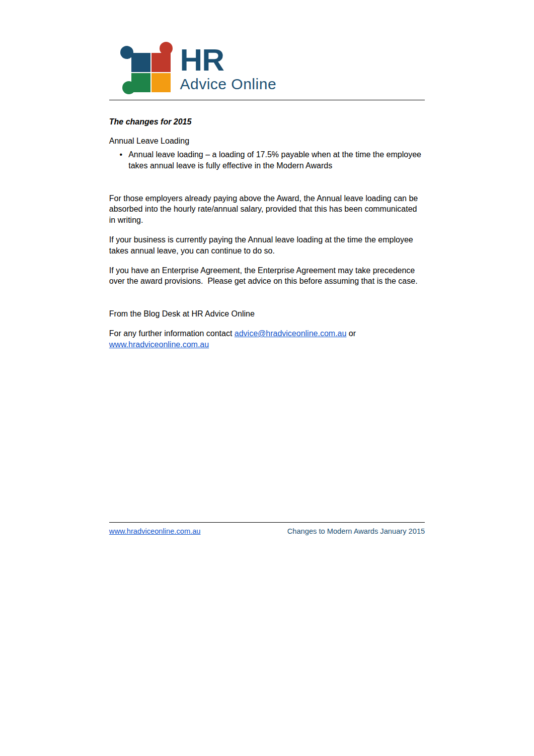HR Advice Online
The changes for 2015
Annual Leave Loading
Annual leave loading – a loading of 17.5% payable when at the time the employee takes annual leave is fully effective in the Modern Awards
For those employers already paying above the Award, the Annual leave loading can be absorbed into the hourly rate/annual salary, provided that this has been communicated in writing.
If your business is currently paying the Annual leave loading at the time the employee takes annual leave, you can continue to do so.
If you have an Enterprise Agreement, the Enterprise Agreement may take precedence over the award provisions. Please get advice on this before assuming that is the case.
From the Blog Desk at HR Advice Online
For any further information contact advice@hradviceonline.com.au or www.hradviceonline.com.au
www.hradviceonline.com.au
Changes to Modern Awards January 2015